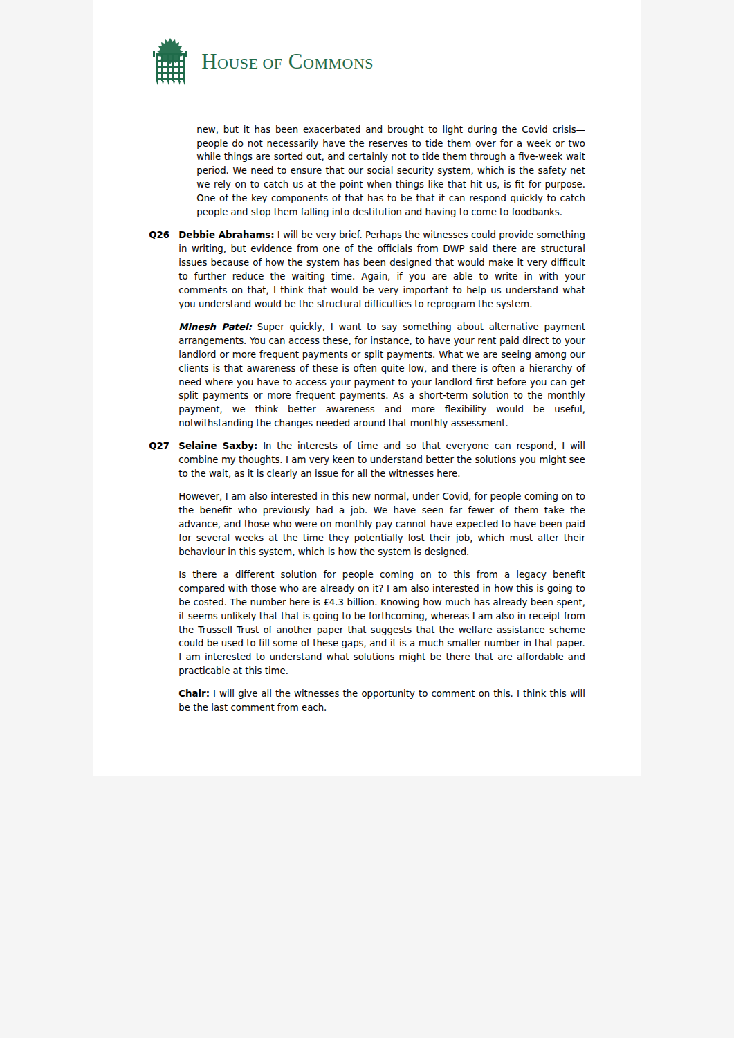HOUSE OF COMMONS
new, but it has been exacerbated and brought to light during the Covid crisis—people do not necessarily have the reserves to tide them over for a week or two while things are sorted out, and certainly not to tide them through a five-week wait period. We need to ensure that our social security system, which is the safety net we rely on to catch us at the point when things like that hit us, is fit for purpose. One of the key components of that has to be that it can respond quickly to catch people and stop them falling into destitution and having to come to foodbanks.
Q26
Debbie Abrahams: I will be very brief. Perhaps the witnesses could provide something in writing, but evidence from one of the officials from DWP said there are structural issues because of how the system has been designed that would make it very difficult to further reduce the waiting time. Again, if you are able to write in with your comments on that, I think that would be very important to help us understand what you understand would be the structural difficulties to reprogram the system.
Minesh Patel: Super quickly, I want to say something about alternative payment arrangements. You can access these, for instance, to have your rent paid direct to your landlord or more frequent payments or split payments. What we are seeing among our clients is that awareness of these is often quite low, and there is often a hierarchy of need where you have to access your payment to your landlord first before you can get split payments or more frequent payments. As a short-term solution to the monthly payment, we think better awareness and more flexibility would be useful, notwithstanding the changes needed around that monthly assessment.
Q27
Selaine Saxby: In the interests of time and so that everyone can respond, I will combine my thoughts. I am very keen to understand better the solutions you might see to the wait, as it is clearly an issue for all the witnesses here.
However, I am also interested in this new normal, under Covid, for people coming on to the benefit who previously had a job. We have seen far fewer of them take the advance, and those who were on monthly pay cannot have expected to have been paid for several weeks at the time they potentially lost their job, which must alter their behaviour in this system, which is how the system is designed.
Is there a different solution for people coming on to this from a legacy benefit compared with those who are already on it? I am also interested in how this is going to be costed. The number here is £4.3 billion. Knowing how much has already been spent, it seems unlikely that that is going to be forthcoming, whereas I am also in receipt from the Trussell Trust of another paper that suggests that the welfare assistance scheme could be used to fill some of these gaps, and it is a much smaller number in that paper. I am interested to understand what solutions might be there that are affordable and practicable at this time.
Chair: I will give all the witnesses the opportunity to comment on this. I think this will be the last comment from each.